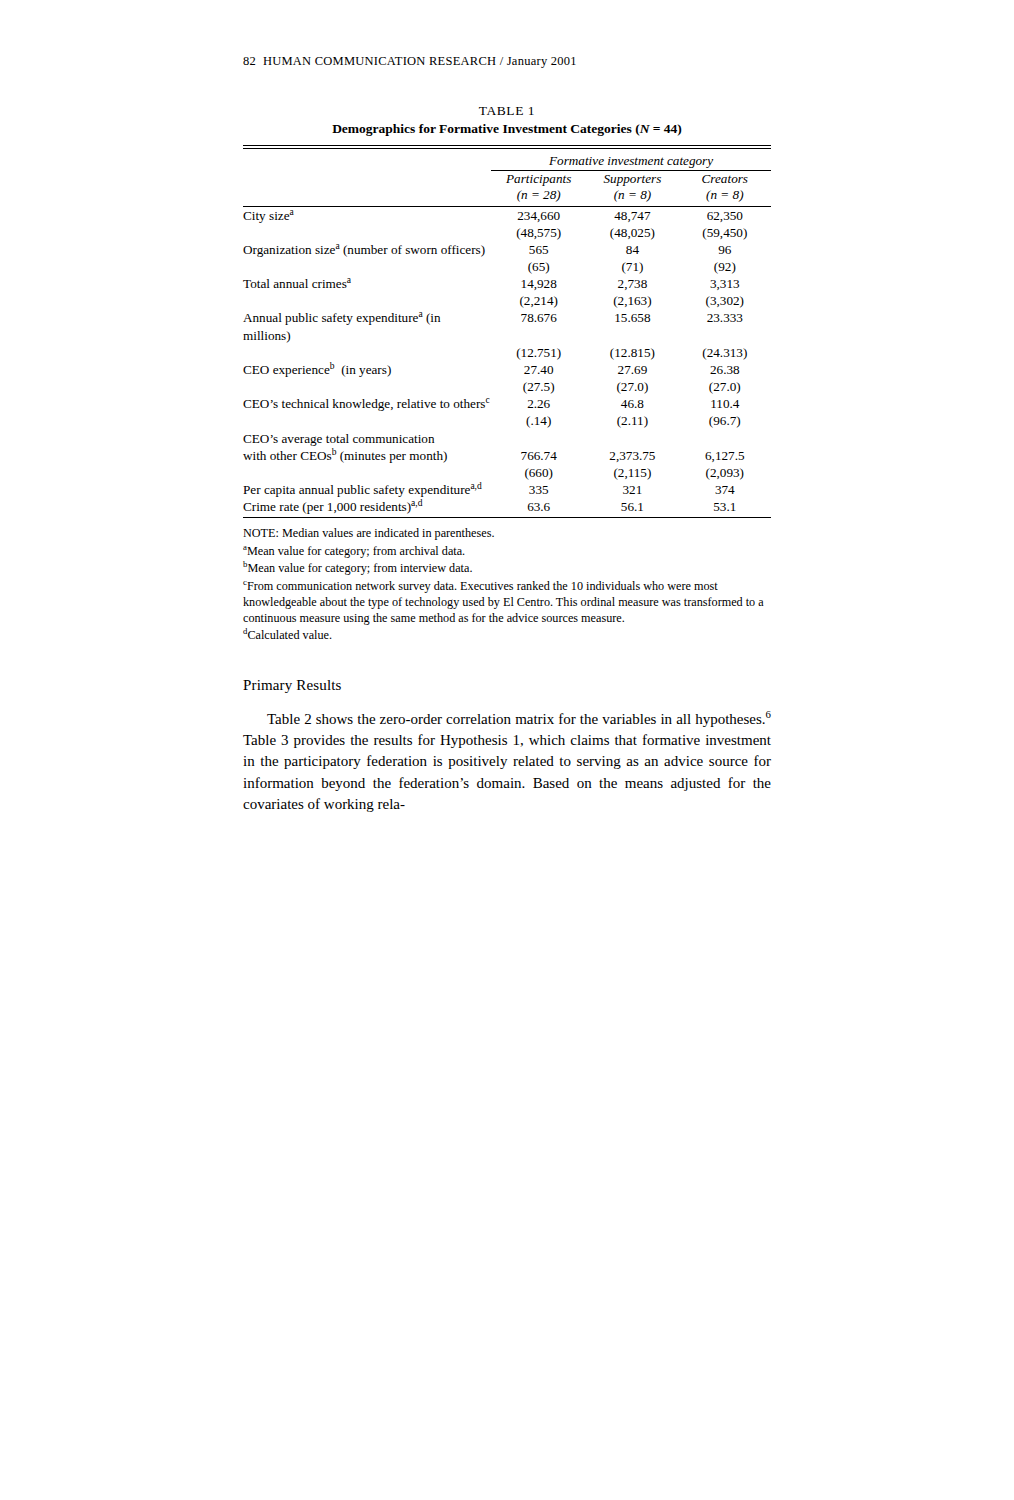82 HUMAN COMMUNICATION RESEARCH / January 2001
TABLE 1
Demographics for Formative Investment Categories (N = 44)
| | Formative investment category |
| | Participants ( n = 28) | Supporters ( n = 8) | Creators ( n = 8) |
| City size a | 234,660 | 48,747 | 62,350 |
| | (48,575) | (48,025) | (59,450) |
| Organization size a (number of sworn officers) | 565 | 84 | 96 |
| | (65) | (71) | (92) |
| Total annual crimes a | 14,928 | 2,738 | 3,313 |
| | (2,214) | (2,163) | (3,302) |
| Annual public safety expenditure a (in millions) | 78.676 | 15.658 | 23.333 |
| | (12.751) | (12.815) | (24.313) |
| CEO experience b (in years) | 27.40 | 27.69 | 26.38 |
| | (27.5) | (27.0) | (27.0) |
| CEO’s technical knowledge, relative to others c | 2.26 | 46.8 | 110.4 |
| | (.14) | (2.11) | (96.7) |
| CEO’s average total communication | | | |
| with other CEOs b (minutes per month) | 766.74 | 2,373.75 | 6,127.5 |
| | (660) | (2,115) | (2,093) |
| Per capita annual public safety expenditure a,d | 335 | 321 | 374 |
| Crime rate (per 1,000 residents) a,d | 63.6 | 56.1 | 53.1 |
NOTE: Median values are indicated in parentheses.
aMean value for category; from archival data.
bMean value for category; from interview data.
cFrom communication network survey data. Executives ranked the 10 individuals who were most knowledgeable about the type of technology used by El Centro. This ordinal measure was transformed to a continuous measure using the same method as for the advice sources measure.
dCalculated value.
Primary Results
Table 2 shows the zero-order correlation matrix for the variables in all hypotheses.6 Table 3 provides the results for Hypothesis 1, which claims that formative investment in the participatory federation is positively related to serving as an advice source for information beyond the federation’s domain. Based on the means adjusted for the covariates of working rela-